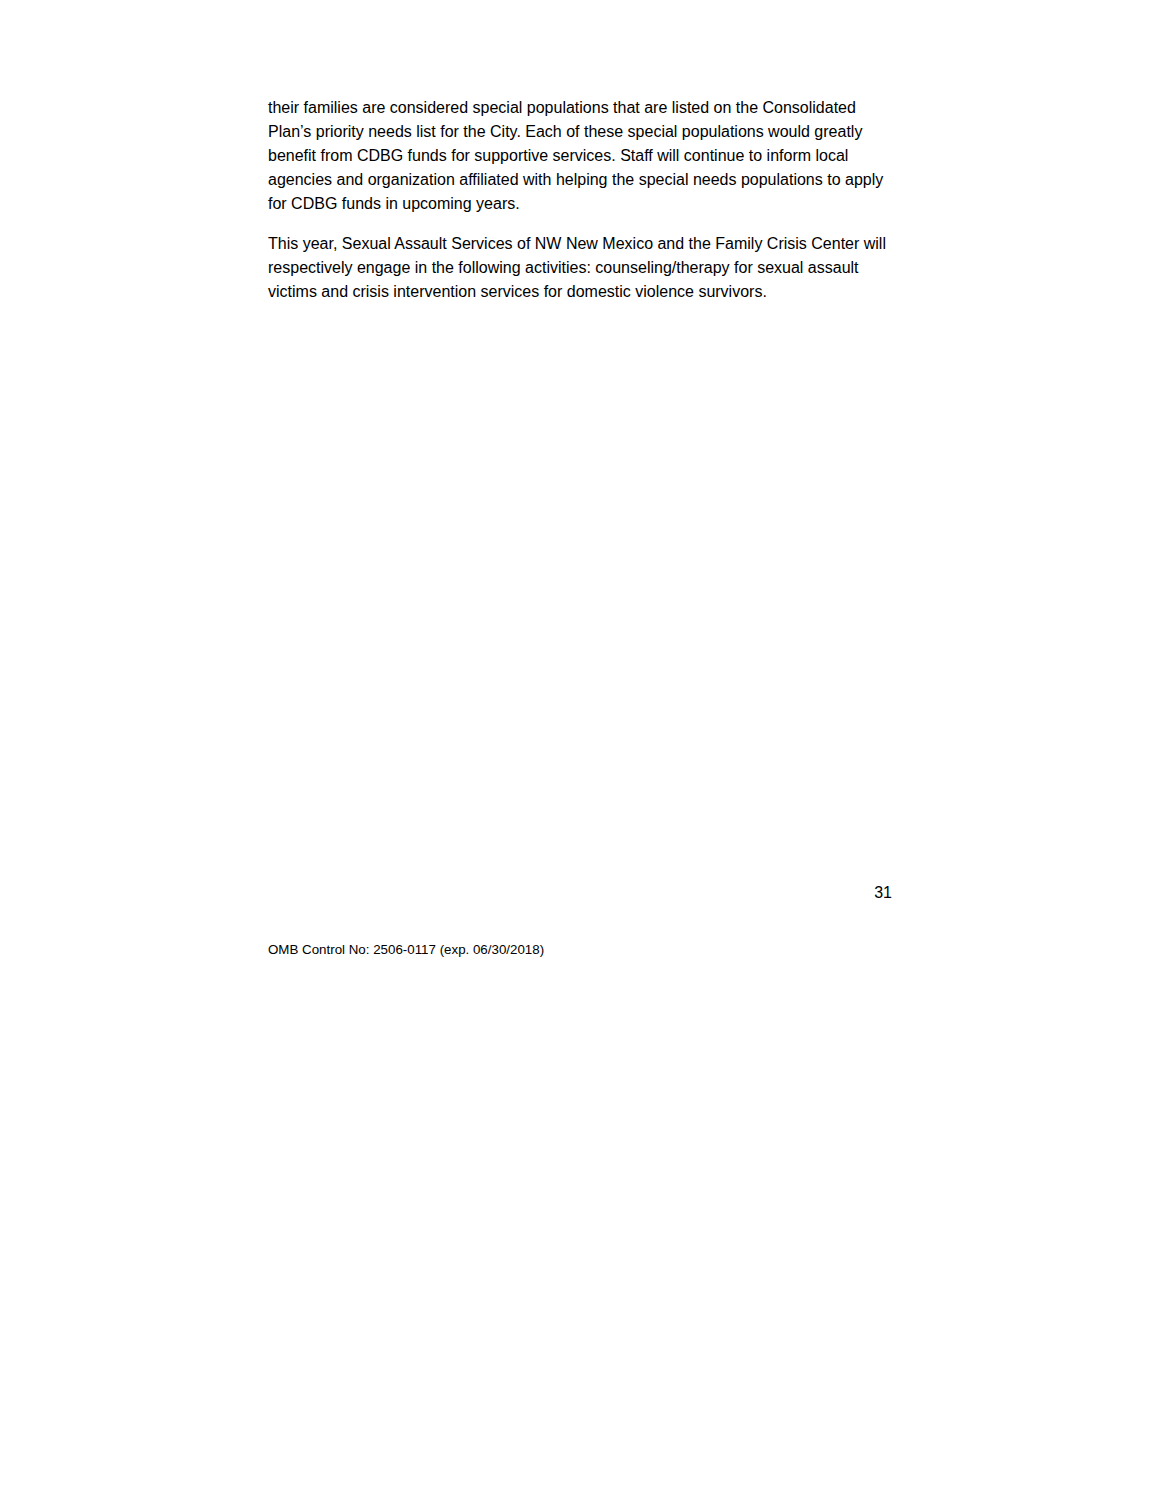their families are considered special populations that are listed on the Consolidated Plan’s priority needs list for the City. Each of these special populations would greatly benefit from CDBG funds for supportive services. Staff will continue to inform local agencies and organization affiliated with helping the special needs populations to apply for CDBG funds in upcoming years.
This year, Sexual Assault Services of NW New Mexico and the Family Crisis Center will respectively engage in the following activities: counseling/therapy for sexual assault victims and crisis intervention services for domestic violence survivors.
31
OMB Control No: 2506-0117 (exp. 06/30/2018)